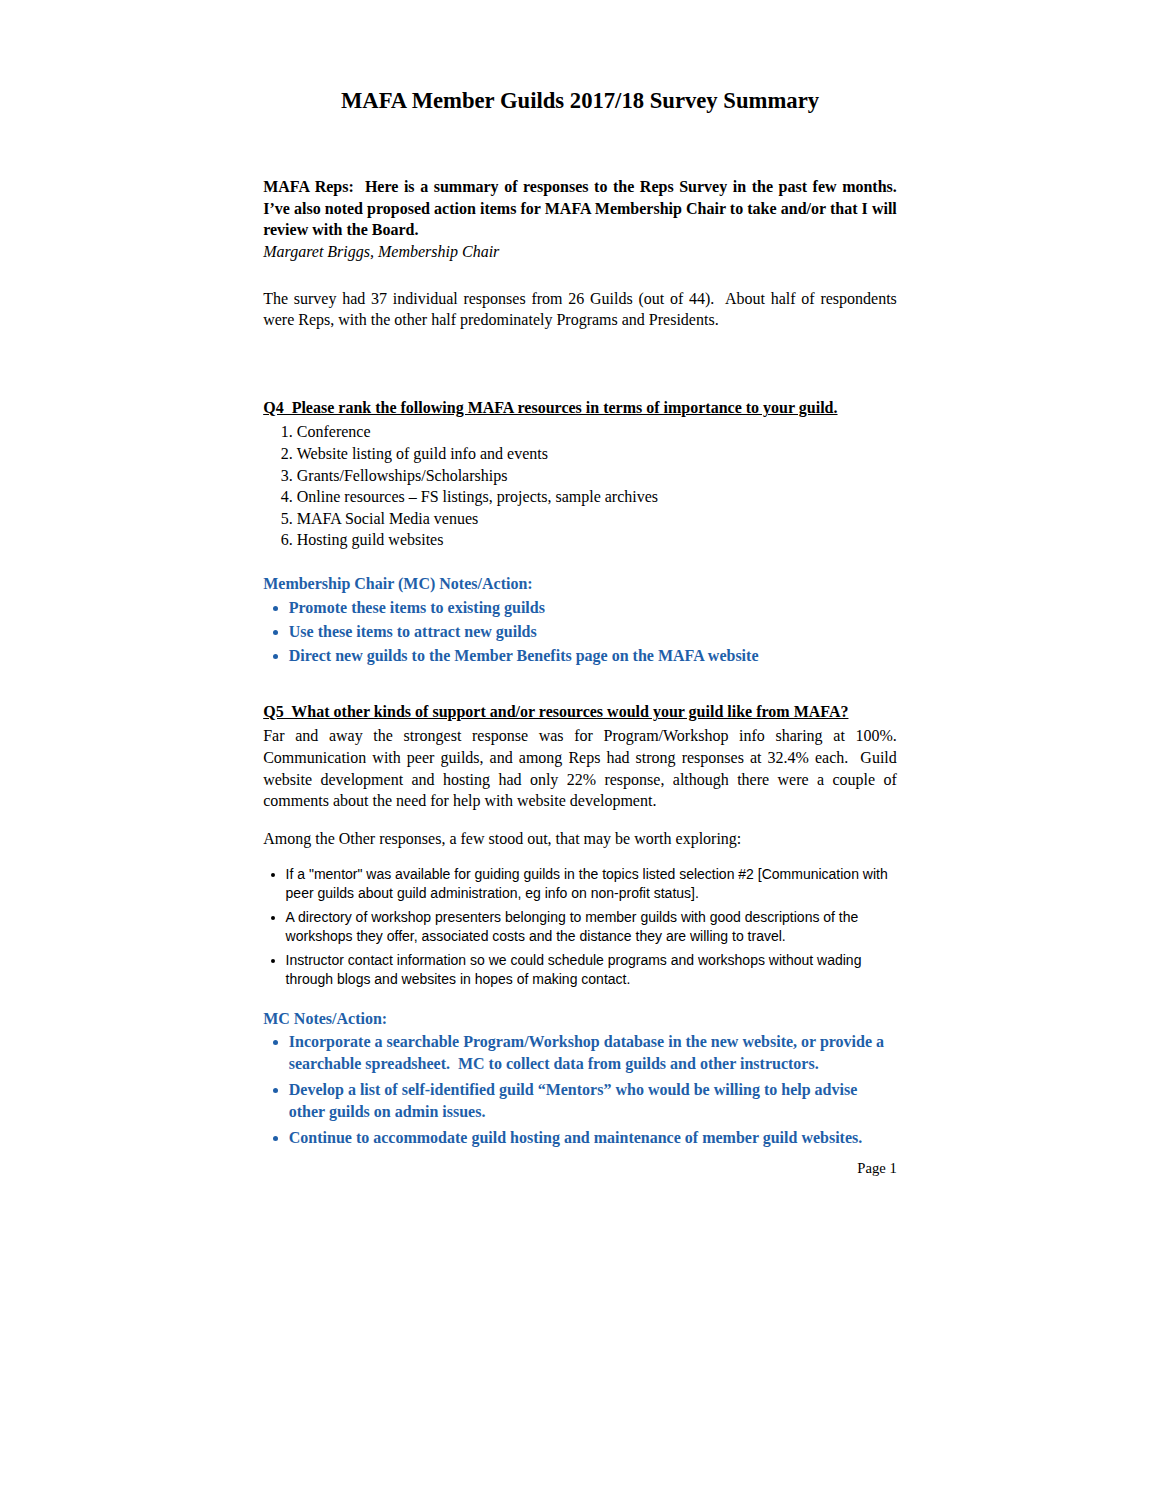MAFA Member Guilds 2017/18 Survey Summary
MAFA Reps: Here is a summary of responses to the Reps Survey in the past few months. I’ve also noted proposed action items for MAFA Membership Chair to take and/or that I will review with the Board.
Margaret Briggs, Membership Chair
The survey had 37 individual responses from 26 Guilds (out of 44). About half of respondents were Reps, with the other half predominately Programs and Presidents.
Q4 Please rank the following MAFA resources in terms of importance to your guild.
Conference
Website listing of guild info and events
Grants/Fellowships/Scholarships
Online resources – FS listings, projects, sample archives
MAFA Social Media venues
Hosting guild websites
Membership Chair (MC) Notes/Action:
Promote these items to existing guilds
Use these items to attract new guilds
Direct new guilds to the Member Benefits page on the MAFA website
Q5 What other kinds of support and/or resources would your guild like from MAFA?
Far and away the strongest response was for Program/Workshop info sharing at 100%. Communication with peer guilds, and among Reps had strong responses at 32.4% each. Guild website development and hosting had only 22% response, although there were a couple of comments about the need for help with website development.
Among the Other responses, a few stood out, that may be worth exploring:
If a "mentor" was available for guiding guilds in the topics listed selection #2 [Communication with peer guilds about guild administration, eg info on non-profit status].
A directory of workshop presenters belonging to member guilds with good descriptions of the workshops they offer, associated costs and the distance they are willing to travel.
Instructor contact information so we could schedule programs and workshops without wading through blogs and websites in hopes of making contact.
MC Notes/Action:
Incorporate a searchable Program/Workshop database in the new website, or provide a searchable spreadsheet. MC to collect data from guilds and other instructors.
Develop a list of self-identified guild “Mentors” who would be willing to help advise other guilds on admin issues.
Continue to accommodate guild hosting and maintenance of member guild websites.
Page 1